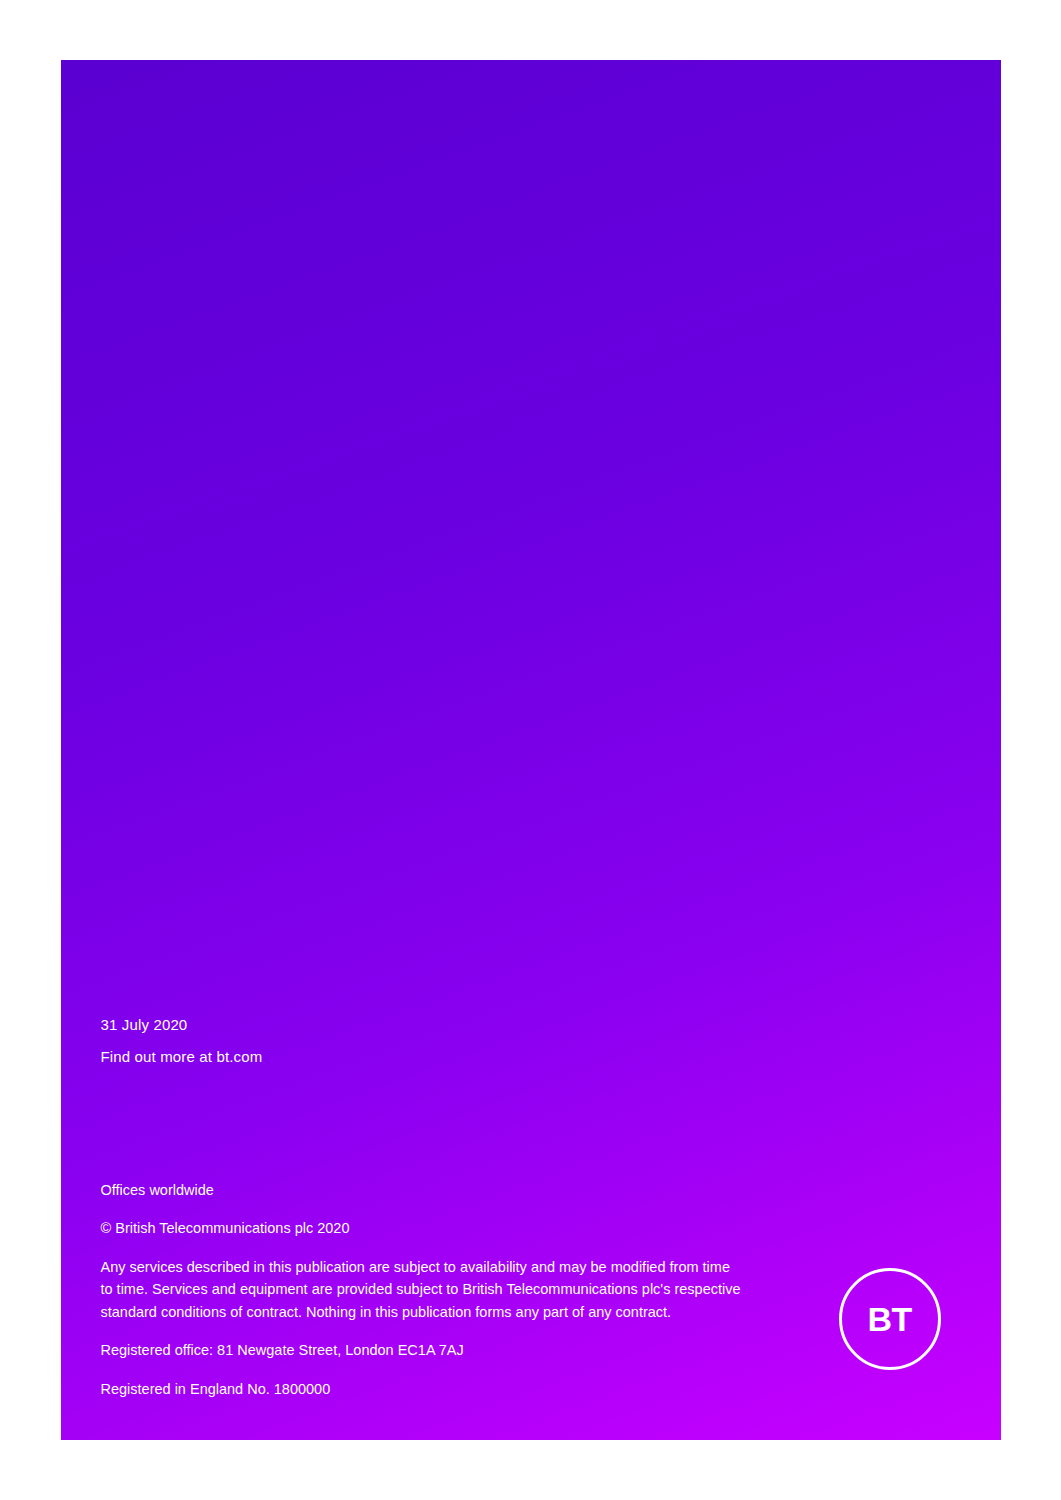31 July 2020
Find out more at bt.com
Offices worldwide
© British Telecommunications plc 2020
Any services described in this publication are subject to availability and may be modified from time to time. Services and equipment are provided subject to British Telecommunications plc's respective standard conditions of contract. Nothing in this publication forms any part of any contract.
Registered office: 81 Newgate Street, London EC1A 7AJ
Registered in England No. 1800000
BT